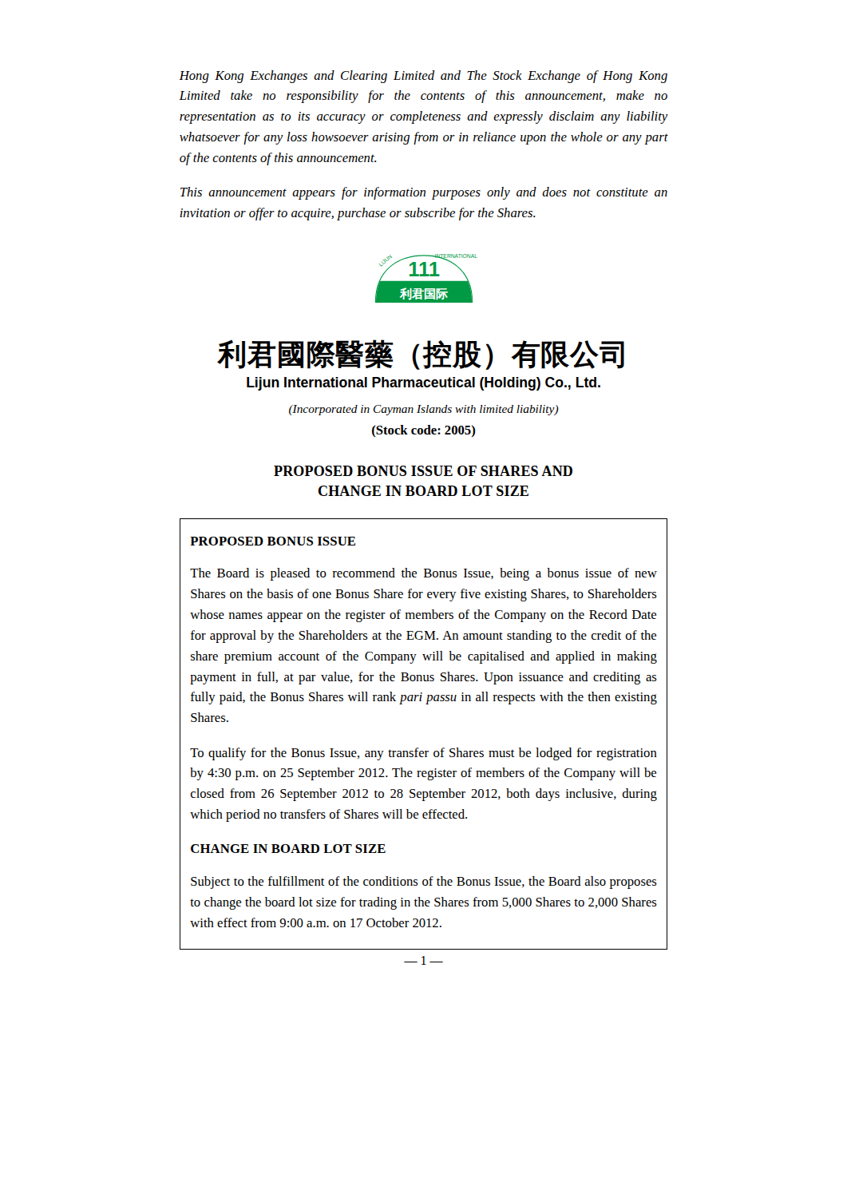Hong Kong Exchanges and Clearing Limited and The Stock Exchange of Hong Kong Limited take no responsibility for the contents of this announcement, make no representation as to its accuracy or completeness and expressly disclaim any liability whatsoever for any loss howsoever arising from or in reliance upon the whole or any part of the contents of this announcement.
This announcement appears for information purposes only and does not constitute an invitation or offer to acquire, purchase or subscribe for the Shares.
利君國際醫藥（控股）有限公司
Lijun International Pharmaceutical (Holding) Co., Ltd.
(Incorporated in Cayman Islands with limited liability)
(Stock code: 2005)
PROPOSED BONUS ISSUE OF SHARES AND
CHANGE IN BOARD LOT SIZE
PROPOSED BONUS ISSUE
The Board is pleased to recommend the Bonus Issue, being a bonus issue of new Shares on the basis of one Bonus Share for every five existing Shares, to Shareholders whose names appear on the register of members of the Company on the Record Date for approval by the Shareholders at the EGM. An amount standing to the credit of the share premium account of the Company will be capitalised and applied in making payment in full, at par value, for the Bonus Shares. Upon issuance and crediting as fully paid, the Bonus Shares will rank pari passu in all respects with the then existing Shares.
To qualify for the Bonus Issue, any transfer of Shares must be lodged for registration by 4:30 p.m. on 25 September 2012. The register of members of the Company will be closed from 26 September 2012 to 28 September 2012, both days inclusive, during which period no transfers of Shares will be effected.
CHANGE IN BOARD LOT SIZE
Subject to the fulfillment of the conditions of the Bonus Issue, the Board also proposes to change the board lot size for trading in the Shares from 5,000 Shares to 2,000 Shares with effect from 9:00 a.m. on 17 October 2012.
— 1 —